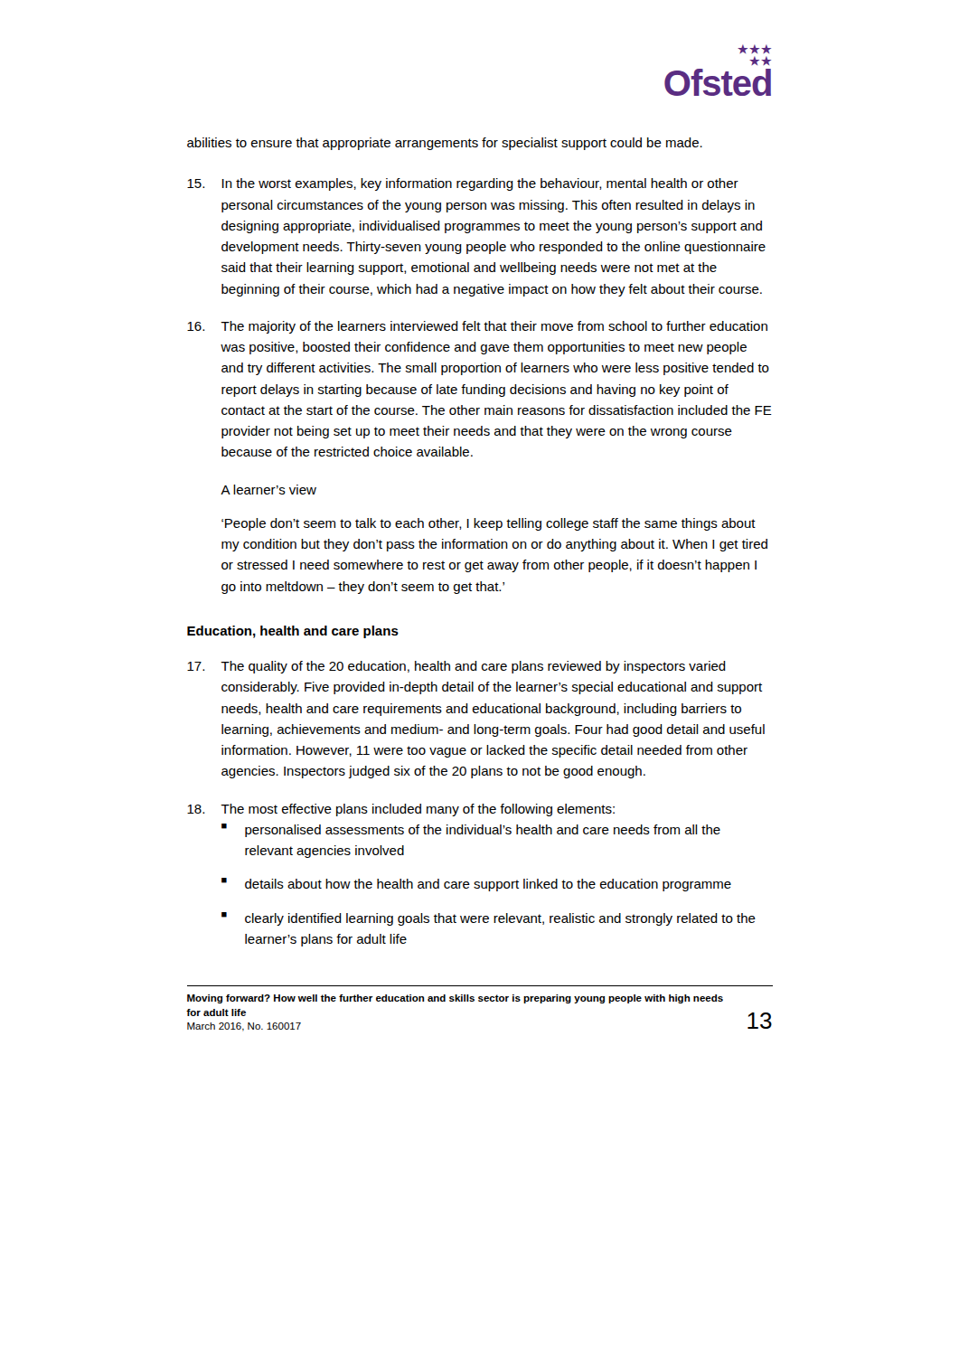★★★
★★
Ofsted
abilities to ensure that appropriate arrangements for specialist support could be made.
15. In the worst examples, key information regarding the behaviour, mental health or other personal circumstances of the young person was missing. This often resulted in delays in designing appropriate, individualised programmes to meet the young person’s support and development needs. Thirty-seven young people who responded to the online questionnaire said that their learning support, emotional and wellbeing needs were not met at the beginning of their course, which had a negative impact on how they felt about their course.
16. The majority of the learners interviewed felt that their move from school to further education was positive, boosted their confidence and gave them opportunities to meet new people and try different activities. The small proportion of learners who were less positive tended to report delays in starting because of late funding decisions and having no key point of contact at the start of the course. The other main reasons for dissatisfaction included the FE provider not being set up to meet their needs and that they were on the wrong course because of the restricted choice available.
A learner’s view
‘People don’t seem to talk to each other, I keep telling college staff the same things about my condition but they don’t pass the information on or do anything about it. When I get tired or stressed I need somewhere to rest or get away from other people, if it doesn’t happen I go into meltdown – they don’t seem to get that.’
Education, health and care plans
17. The quality of the 20 education, health and care plans reviewed by inspectors varied considerably. Five provided in-depth detail of the learner’s special educational and support needs, health and care requirements and educational background, including barriers to learning, achievements and medium- and long-term goals. Four had good detail and useful information. However, 11 were too vague or lacked the specific detail needed from other agencies. Inspectors judged six of the 20 plans to not be good enough.
18. The most effective plans included many of the following elements:
personalised assessments of the individual’s health and care needs from all the relevant agencies involved
details about how the health and care support linked to the education programme
clearly identified learning goals that were relevant, realistic and strongly related to the learner’s plans for adult life
Moving forward? How well the further education and skills sector is preparing young people with high needs for adult life
March 2016, No. 160017
13